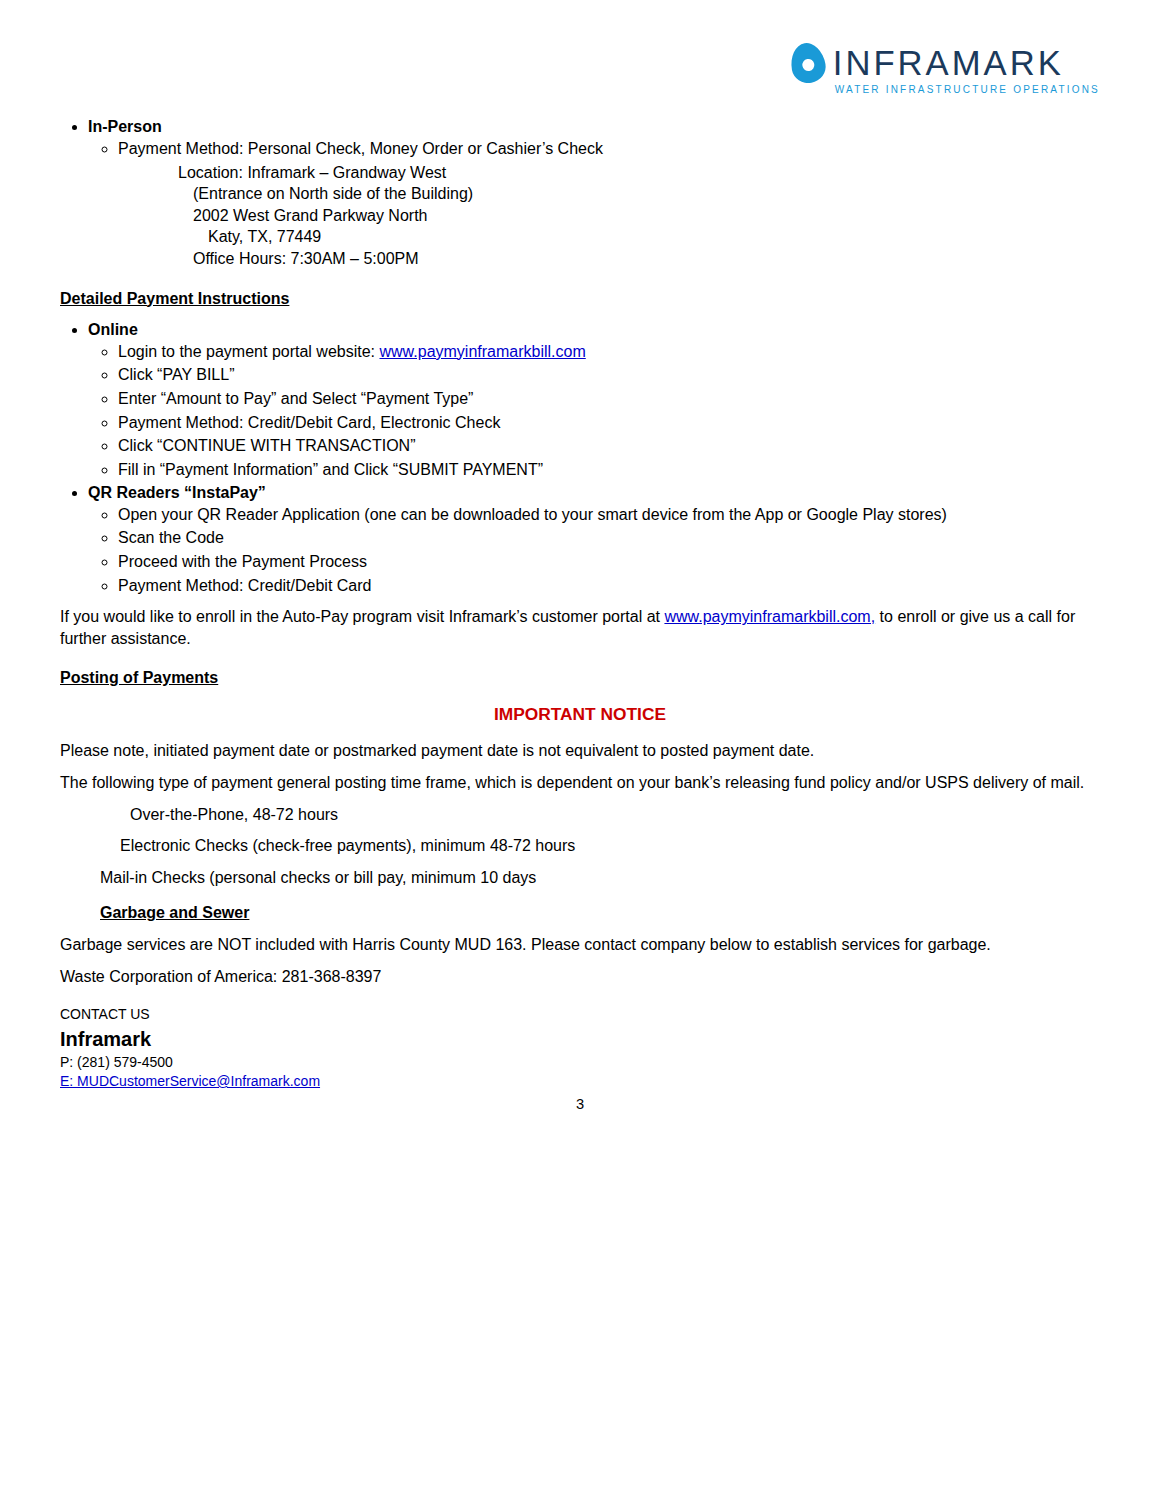INFRAMARK
WATER INFRASTRUCTURE OPERATIONS
In-Person
Payment Method: Personal Check, Money Order or Cashier’s Check
Location: Inframark – Grandway West
(Entrance on North side of the Building)
2002 West Grand Parkway North
Katy, TX, 77449
Office Hours: 7:30AM – 5:00PM
Detailed Payment Instructions
Online
Login to the payment portal website: www.paymyinframarkbill.com
Click “PAY BILL”
Enter “Amount to Pay” and Select “Payment Type”
Payment Method: Credit/Debit Card, Electronic Check
Click “CONTINUE WITH TRANSACTION”
Fill in “Payment Information” and Click “SUBMIT PAYMENT”
QR Readers “InstaPay”
Open your QR Reader Application (one can be downloaded to your smart device from the App or Google Play stores)
Scan the Code
Proceed with the Payment Process
Payment Method: Credit/Debit Card
If you would like to enroll in the Auto-Pay program visit Inframark’s customer portal at www.paymyinframarkbill.com, to enroll or give us a call for further assistance.
Posting of Payments
IMPORTANT NOTICE
Please note, initiated payment date or postmarked payment date is not equivalent to posted payment date.
The following type of payment general posting time frame, which is dependent on your bank’s releasing fund policy and/or USPS delivery of mail.
Over-the-Phone, 48-72 hours
Electronic Checks (check-free payments), minimum 48-72 hours
Mail-in Checks (personal checks or bill pay, minimum 10 days
Garbage and Sewer
Garbage services are NOT included with Harris County MUD 163. Please contact company below to establish services for garbage.
Waste Corporation of America: 281-368-8397
CONTACT US
Inframark
P: (281) 579-4500
E: MUDCustomerService@Inframark.com
3